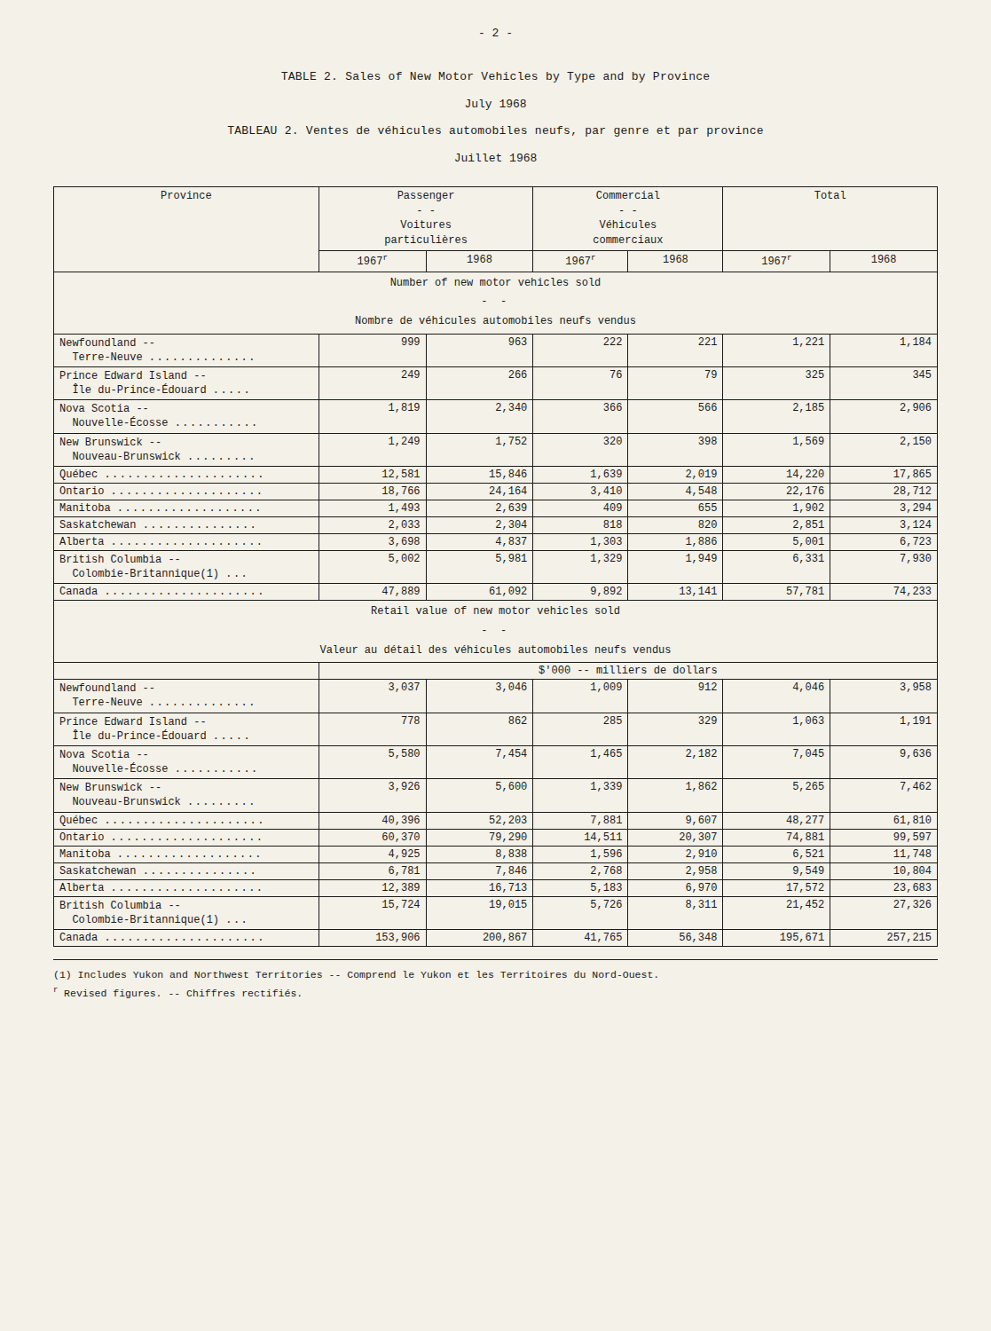- 2 -
TABLE 2. Sales of New Motor Vehicles by Type and by Province
July 1968
TABLEAU 2. Ventes de véhicules automobiles neufs, par genre et par province
Juillet 1968
| Province | Passenger - - Voitures particulières | Commercial - - Véhicules commerciaux | Total |
| --- | --- | --- | --- |
| 1967 r | 1968 | 1967 r | 1968 | 1967 r | 1968 |
| Number of new motor vehicles sold - - Nombre de véhicules automobiles neufs vendus |
| Newfoundland -- Terre-Neuve .............. | 999 | 963 | 222 | 221 | 1,221 | 1,184 |
| Prince Edward Island -- Île du-Prince-Édouard ..... | 249 | 266 | 76 | 79 | 325 | 345 |
| Nova Scotia -- Nouvelle-Écosse ........... | 1,819 | 2,340 | 366 | 566 | 2,185 | 2,906 |
| New Brunswick -- Nouveau-Brunswick ......... | 1,249 | 1,752 | 320 | 398 | 1,569 | 2,150 |
| Québec ..................... | 12,581 | 15,846 | 1,639 | 2,019 | 14,220 | 17,865 |
| Ontario .................... | 18,766 | 24,164 | 3,410 | 4,548 | 22,176 | 28,712 |
| Manitoba ................... | 1,493 | 2,639 | 409 | 655 | 1,902 | 3,294 |
| Saskatchewan ............... | 2,033 | 2,304 | 818 | 820 | 2,851 | 3,124 |
| Alberta .................... | 3,698 | 4,837 | 1,303 | 1,886 | 5,001 | 6,723 |
| British Columbia -- Colombie-Britannique(1) ... | 5,002 | 5,981 | 1,329 | 1,949 | 6,331 | 7,930 |
| Canada ..................... | 47,889 | 61,092 | 9,892 | 13,141 | 57,781 | 74,233 |
| Retail value of new motor vehicles sold - - Valeur au détail des véhicules automobiles neufs vendus |
| | $'000 -- milliers de dollars |
| Newfoundland -- Terre-Neuve .............. | 3,037 | 3,046 | 1,009 | 912 | 4,046 | 3,958 |
| Prince Edward Island -- Île du-Prince-Édouard ..... | 778 | 862 | 285 | 329 | 1,063 | 1,191 |
| Nova Scotia -- Nouvelle-Écosse ........... | 5,580 | 7,454 | 1,465 | 2,182 | 7,045 | 9,636 |
| New Brunswick -- Nouveau-Brunswick ......... | 3,926 | 5,600 | 1,339 | 1,862 | 5,265 | 7,462 |
| Québec ..................... | 40,396 | 52,203 | 7,881 | 9,607 | 48,277 | 61,810 |
| Ontario .................... | 60,370 | 79,290 | 14,511 | 20,307 | 74,881 | 99,597 |
| Manitoba ................... | 4,925 | 8,838 | 1,596 | 2,910 | 6,521 | 11,748 |
| Saskatchewan ............... | 6,781 | 7,846 | 2,768 | 2,958 | 9,549 | 10,804 |
| Alberta .................... | 12,389 | 16,713 | 5,183 | 6,970 | 17,572 | 23,683 |
| British Columbia -- Colombie-Britannique(1) ... | 15,724 | 19,015 | 5,726 | 8,311 | 21,452 | 27,326 |
| Canada ..................... | 153,906 | 200,867 | 41,765 | 56,348 | 195,671 | 257,215 |
(1) Includes Yukon and Northwest Territories -- Comprend le Yukon et les Territoires du Nord-Ouest.
r Revised figures. -- Chiffres rectifiés.